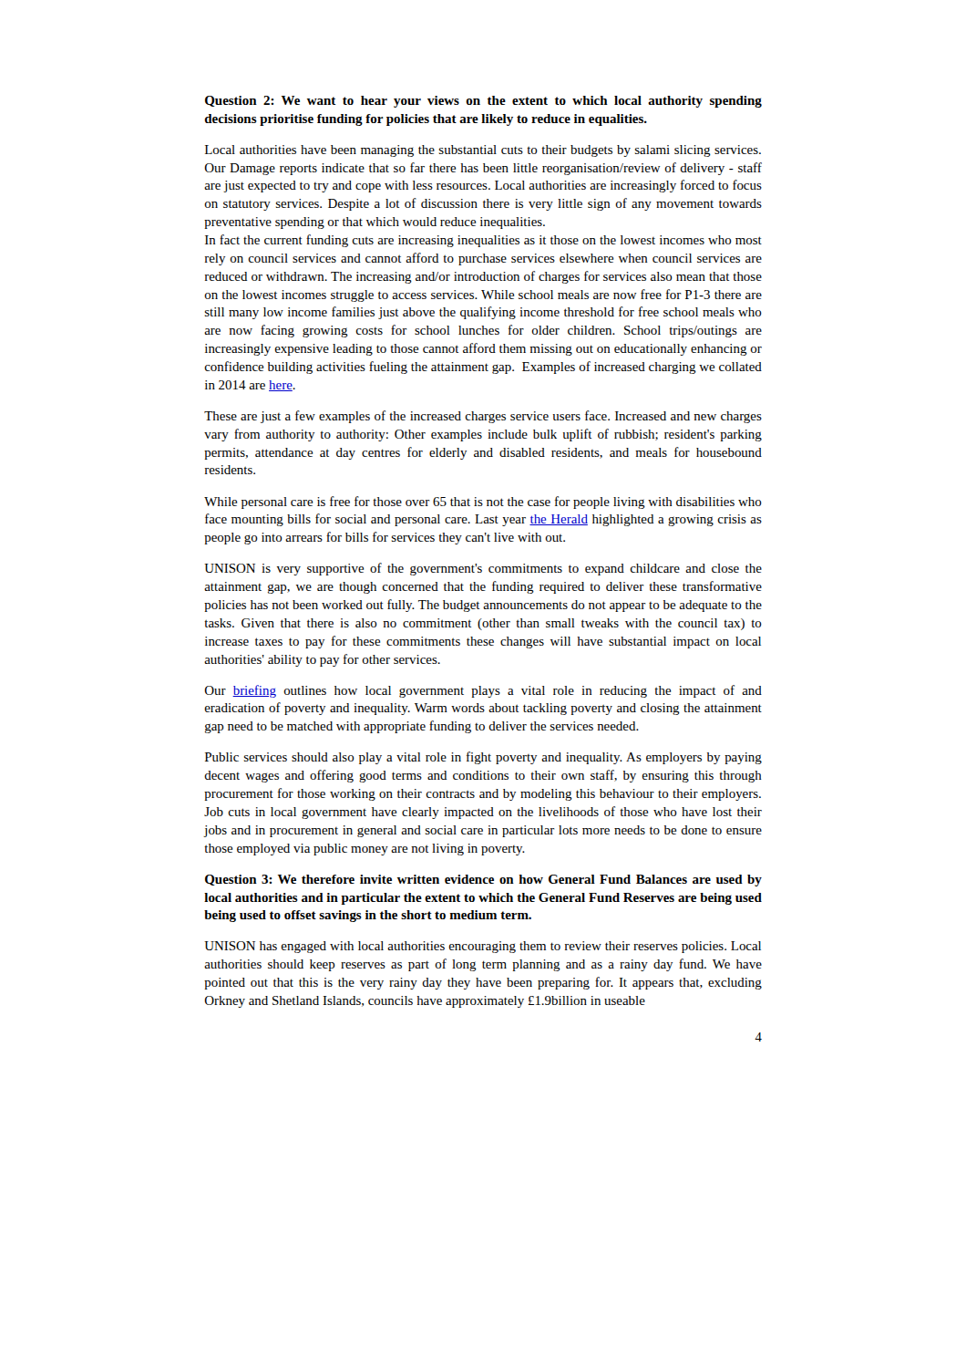Question 2: We want to hear your views on the extent to which local authority spending decisions prioritise funding for policies that are likely to reduce in equalities.
Local authorities have been managing the substantial cuts to their budgets by salami slicing services. Our Damage reports indicate that so far there has been little reorganisation/review of delivery - staff are just expected to try and cope with less resources. Local authorities are increasingly forced to focus on statutory services. Despite a lot of discussion there is very little sign of any movement towards preventative spending or that which would reduce inequalities.
In fact the current funding cuts are increasing inequalities as it those on the lowest incomes who most rely on council services and cannot afford to purchase services elsewhere when council services are reduced or withdrawn. The increasing and/or introduction of charges for services also mean that those on the lowest incomes struggle to access services. While school meals are now free for P1-3 there are still many low income families just above the qualifying income threshold for free school meals who are now facing growing costs for school lunches for older children. School trips/outings are increasingly expensive leading to those cannot afford them missing out on educationally enhancing or confidence building activities fueling the attainment gap. Examples of increased charging we collated in 2014 are here.
These are just a few examples of the increased charges service users face. Increased and new charges vary from authority to authority: Other examples include bulk uplift of rubbish; resident's parking permits, attendance at day centres for elderly and disabled residents, and meals for housebound residents.
While personal care is free for those over 65 that is not the case for people living with disabilities who face mounting bills for social and personal care. Last year the Herald highlighted a growing crisis as people go into arrears for bills for services they can't live with out.
UNISON is very supportive of the government's commitments to expand childcare and close the attainment gap, we are though concerned that the funding required to deliver these transformative policies has not been worked out fully. The budget announcements do not appear to be adequate to the tasks. Given that there is also no commitment (other than small tweaks with the council tax) to increase taxes to pay for these commitments these changes will have substantial impact on local authorities' ability to pay for other services.
Our briefing outlines how local government plays a vital role in reducing the impact of and eradication of poverty and inequality. Warm words about tackling poverty and closing the attainment gap need to be matched with appropriate funding to deliver the services needed.
Public services should also play a vital role in fight poverty and inequality. As employers by paying decent wages and offering good terms and conditions to their own staff, by ensuring this through procurement for those working on their contracts and by modeling this behaviour to their employers. Job cuts in local government have clearly impacted on the livelihoods of those who have lost their jobs and in procurement in general and social care in particular lots more needs to be done to ensure those employed via public money are not living in poverty.
Question 3: We therefore invite written evidence on how General Fund Balances are used by local authorities and in particular the extent to which the General Fund Reserves are being used being used to offset savings in the short to medium term.
UNISON has engaged with local authorities encouraging them to review their reserves policies. Local authorities should keep reserves as part of long term planning and as a rainy day fund. We have pointed out that this is the very rainy day they have been preparing for. It appears that, excluding Orkney and Shetland Islands, councils have approximately £1.9billion in useable
4